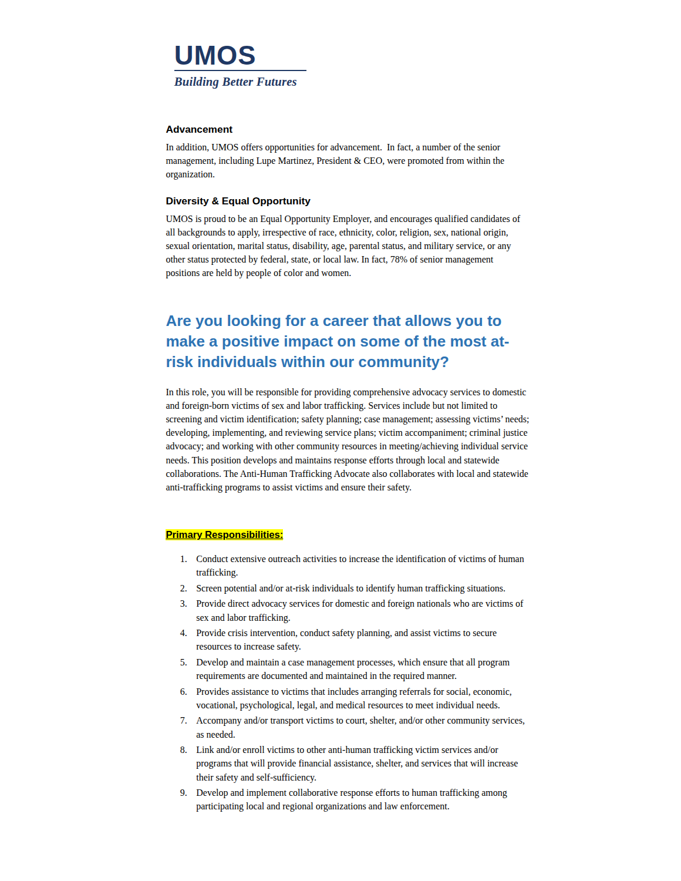UMOS
Building Better Futures
Advancement
In addition, UMOS offers opportunities for advancement. In fact, a number of the senior management, including Lupe Martinez, President & CEO, were promoted from within the organization.
Diversity & Equal Opportunity
UMOS is proud to be an Equal Opportunity Employer, and encourages qualified candidates of all backgrounds to apply, irrespective of race, ethnicity, color, religion, sex, national origin, sexual orientation, marital status, disability, age, parental status, and military service, or any other status protected by federal, state, or local law. In fact, 78% of senior management positions are held by people of color and women.
Are you looking for a career that allows you to make a positive impact on some of the most at-risk individuals within our community?
In this role, you will be responsible for providing comprehensive advocacy services to domestic and foreign-born victims of sex and labor trafficking. Services include but not limited to screening and victim identification; safety planning; case management; assessing victims’ needs; developing, implementing, and reviewing service plans; victim accompaniment; criminal justice advocacy; and working with other community resources in meeting/achieving individual service needs. This position develops and maintains response efforts through local and statewide collaborations. The Anti-Human Trafficking Advocate also collaborates with local and statewide anti-trafficking programs to assist victims and ensure their safety.
Primary Responsibilities:
Conduct extensive outreach activities to increase the identification of victims of human trafficking.
Screen potential and/or at-risk individuals to identify human trafficking situations.
Provide direct advocacy services for domestic and foreign nationals who are victims of sex and labor trafficking.
Provide crisis intervention, conduct safety planning, and assist victims to secure resources to increase safety.
Develop and maintain a case management processes, which ensure that all program requirements are documented and maintained in the required manner.
Provides assistance to victims that includes arranging referrals for social, economic, vocational, psychological, legal, and medical resources to meet individual needs.
Accompany and/or transport victims to court, shelter, and/or other community services, as needed.
Link and/or enroll victims to other anti-human trafficking victim services and/or programs that will provide financial assistance, shelter, and services that will increase their safety and self-sufficiency.
Develop and implement collaborative response efforts to human trafficking among participating local and regional organizations and law enforcement.